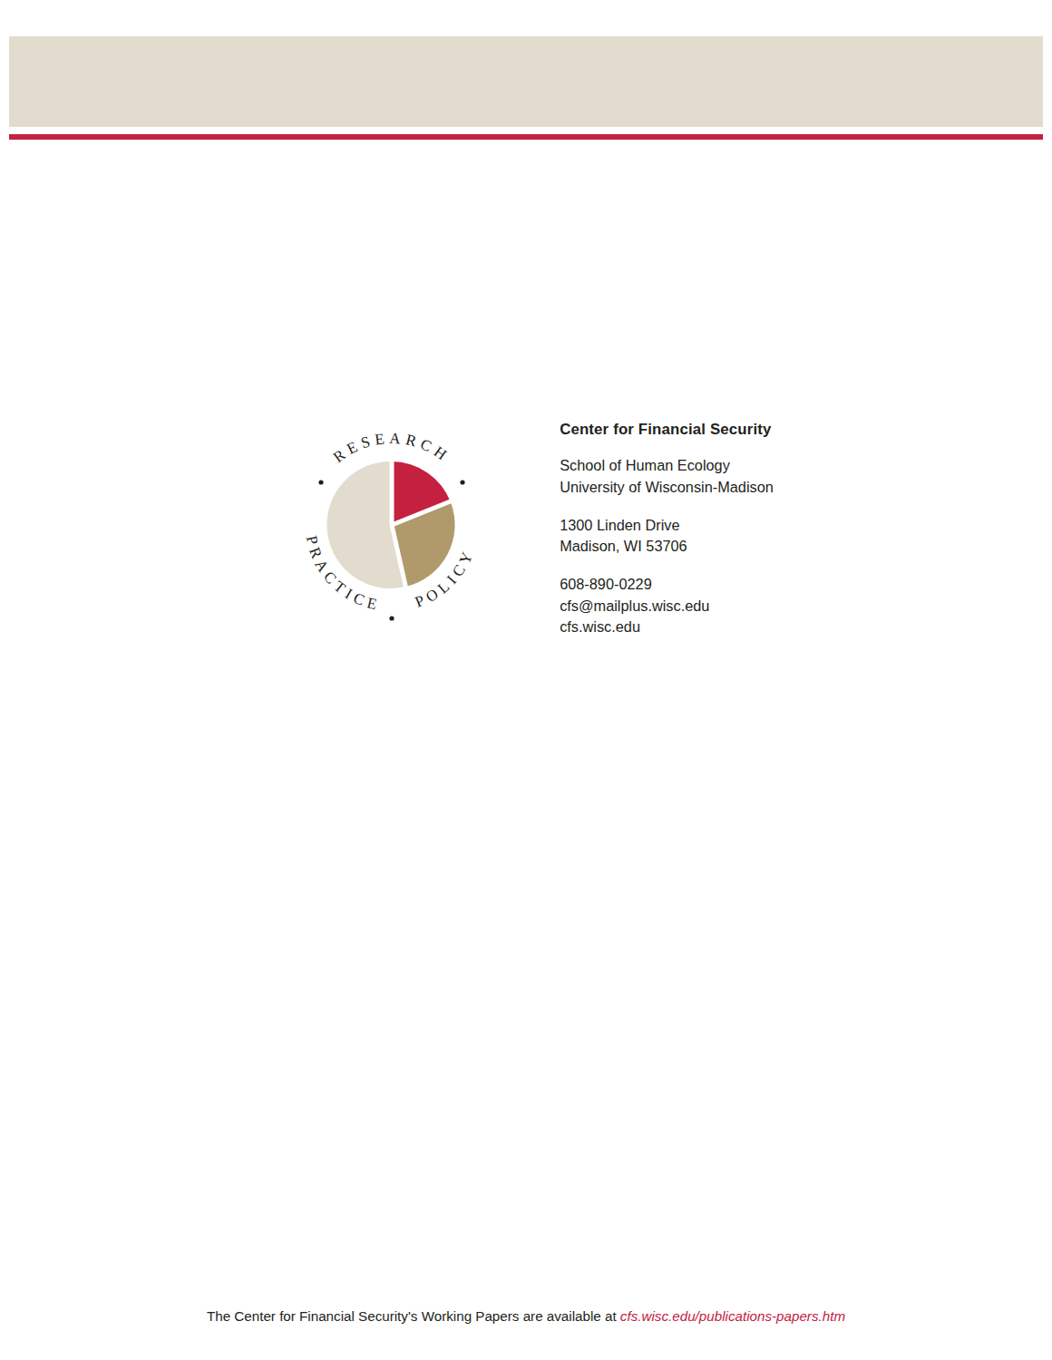Research · Practice · Policy seal RESEARCH PRACTICE POLICY
Center for Financial Security
School of Human Ecology
University of Wisconsin-Madison
1300 Linden Drive
Madison, WI 53706
608-890-0229
cfs@mailplus.wisc.edu
cfs.wisc.edu
The Center for Financial Security's Working Papers are available at cfs.wisc.edu/publications-papers.htm